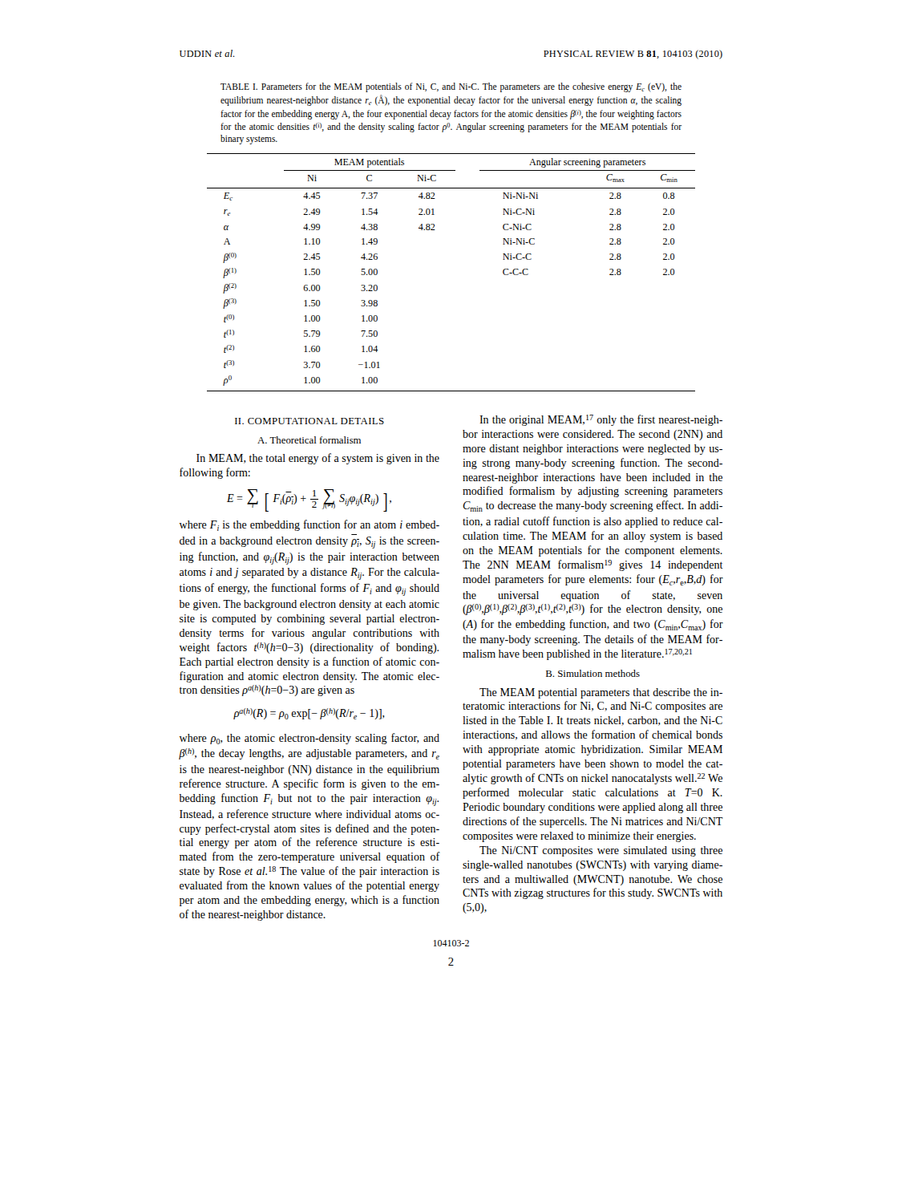UDDIN et al.
PHYSICAL REVIEW B 81, 104103 (2010)
TABLE I. Parameters for the MEAM potentials of Ni, C, and Ni-C. The parameters are the cohesive energy Ec (eV), the equilibrium nearest-neighbor distance re (Å), the exponential decay factor for the universal energy function α, the scaling factor for the embedding energy A, the four exponential decay factors for the atomic densities β(i), the four weighting factors for the atomic densities t(i), and the density scaling factor ρ 0. Angular screening parameters for the MEAM potentials for binary systems.
| | MEAM potentials | | Angular screening parameters |
| | Ni | C | Ni-C | | | C max | C min |
| E c | 4.45 | 7.37 | 4.82 | | Ni-Ni-Ni | 2.8 | 0.8 |
| r e | 2.49 | 1.54 | 2.01 | | Ni-C-Ni | 2.8 | 2.0 |
| α | 4.99 | 4.38 | 4.82 | | C-Ni-C | 2.8 | 2.0 |
| A | 1.10 | 1.49 | | | Ni-Ni-C | 2.8 | 2.0 |
| β (0) | 2.45 | 4.26 | | | Ni-C-C | 2.8 | 2.0 |
| β (1) | 1.50 | 5.00 | | | C-C-C | 2.8 | 2.0 |
| β (2) | 6.00 | 3.20 | | | | | |
| β (3) | 1.50 | 3.98 | | | | | |
| t (0) | 1.00 | 1.00 | | | | | |
| t (1) | 5.79 | 7.50 | | | | | |
| t (2) | 1.60 | 1.04 | | | | | |
| t (3) | 3.70 | −1.01 | | | | | |
| ρ 0 | 1.00 | 1.00 | | | | | |
II. Computational Details
A. Theoretical formalism
In MEAM, the total energy of a system is given in the following form:
E = ∑i [ Fi(ρi) + 12 ∑j(≠i) Sij φij(Rij) ],
where Fi is the embedding function for an atom i embedded in a background electron density ρi, Sij is the screening function, and φij(Rij) is the pair interaction between atoms i and j separated by a distance Rij. For the calculations of energy, the functional forms of Fi and φij should be given. The background electron density at each atomic site is computed by combining several partial electron-density terms for various angular contributions with weight factors t(h)(h=0−3) (directionality of bonding). Each partial electron density is a function of atomic configuration and atomic electron density. The atomic electron densities ρa(h)(h=0−3) are given as
ρa(h)(R) = ρ 0 exp[− β(h)(R/re − 1)],
where ρ 0, the atomic electron-density scaling factor, and β(h), the decay lengths, are adjustable parameters, and re is the nearest-neighbor (NN) distance in the equilibrium reference structure. A specific form is given to the embedding function Fi but not to the pair interaction φij. Instead, a reference structure where individual atoms occupy perfect-crystal atom sites is defined and the potential energy per atom of the reference structure is estimated from the zero-temperature universal equation of state by Rose et al.18 The value of the pair interaction is evaluated from the known values of the potential energy per atom and the embedding energy, which is a function of the nearest-neighbor distance.
In the original MEAM,17 only the first nearest-neighbor interactions were considered. The second (2NN) and more distant neighbor interactions were neglected by using strong many-body screening function. The second-nearest-neighbor interactions have been included in the modified formalism by adjusting screening parameters Cmin to decrease the many-body screening effect. In addition, a radial cutoff function is also applied to reduce calculation time. The MEAM for an alloy system is based on the MEAM potentials for the component elements. The 2NN MEAM formalism19 gives 14 independent model parameters for pure elements: four (Ec,re,B,d) for the universal equation of state, seven (β(0),β(1),β(2),β(3),t(1),t(2),t(3)) for the electron density, one (A) for the embedding function, and two (Cmin,Cmax) for the many-body screening. The details of the MEAM formalism have been published in the literature.17,20,21
B. Simulation methods
The MEAM potential parameters that describe the interatomic interactions for Ni, C, and Ni-C composites are listed in the Table I. It treats nickel, carbon, and the Ni-C interactions, and allows the formation of chemical bonds with appropriate atomic hybridization. Similar MEAM potential parameters have been shown to model the catalytic growth of CNTs on nickel nanocatalysts well.22 We performed molecular static calculations at T=0 K. Periodic boundary conditions were applied along all three directions of the supercells. The Ni matrices and Ni/CNT composites were relaxed to minimize their energies.
The Ni/CNT composites were simulated using three single-walled nanotubes (SWCNTs) with varying diameters and a multiwalled (MWCNT) nanotube. We chose CNTs with zigzag structures for this study. SWCNTs with (5,0),
104103-2
2